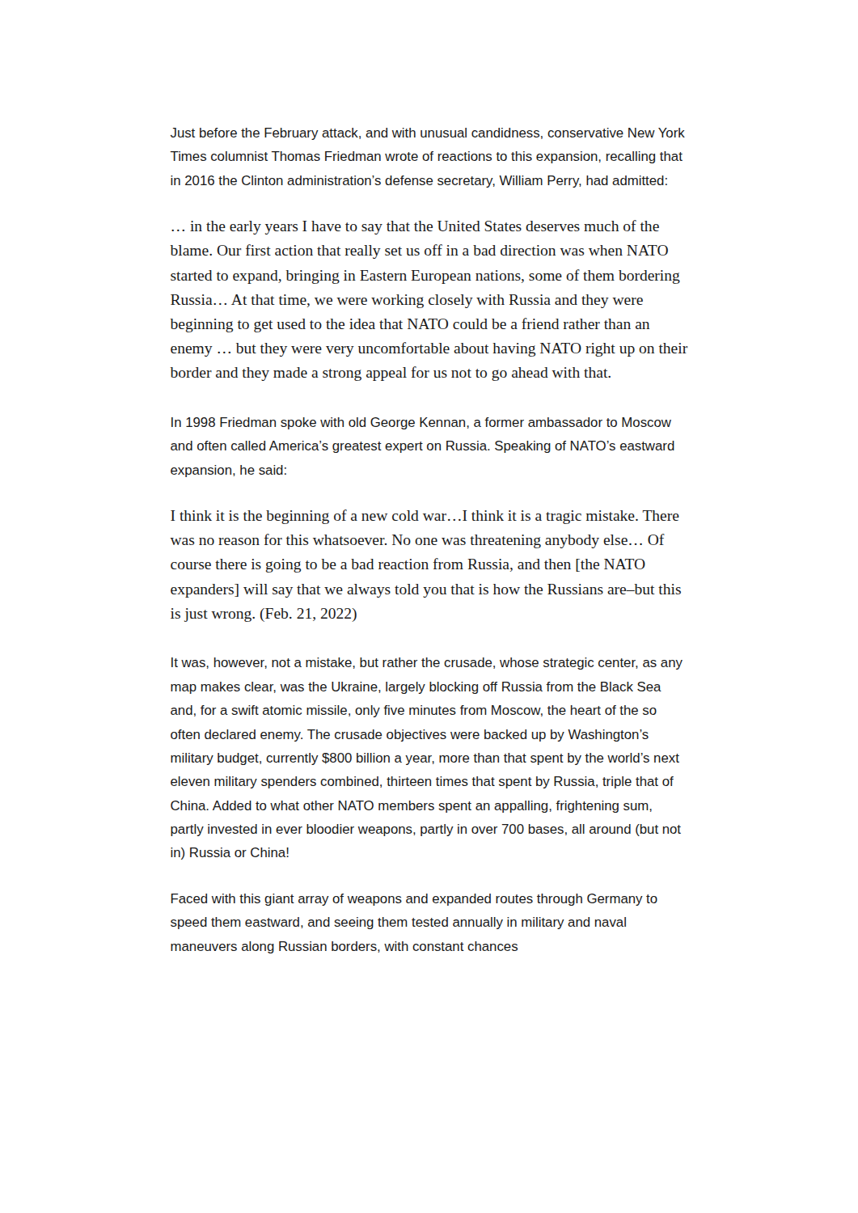Just before the February attack, and with unusual candidness, conservative New York Times columnist Thomas Friedman wrote of reactions to this expansion, recalling that in 2016 the Clinton administration’s defense secretary, William Perry, had admitted:
… in the early years I have to say that the United States deserves much of the blame. Our first action that really set us off in a bad direction was when NATO started to expand, bringing in Eastern European nations, some of them bordering Russia… At that time, we were working closely with Russia and they were beginning to get used to the idea that NATO could be a friend rather than an enemy … but they were very uncomfortable about having NATO right up on their border and they made a strong appeal for us not to go ahead with that.
In 1998 Friedman spoke with old George Kennan, a former ambassador to Moscow and often called America’s greatest expert on Russia. Speaking of NATO’s eastward expansion, he said:
I think it is the beginning of a new cold war…I think it is a tragic mistake. There was no reason for this whatsoever. No one was threatening anybody else… Of course there is going to be a bad reaction from Russia, and then [the NATO expanders] will say that we always told you that is how the Russians are–but this is just wrong. (Feb. 21, 2022)
It was, however, not a mistake, but rather the crusade, whose strategic center, as any map makes clear, was the Ukraine, largely blocking off Russia from the Black Sea and, for a swift atomic missile, only five minutes from Moscow, the heart of the so often declared enemy. The crusade objectives were backed up by Washington’s military budget, currently $800 billion a year, more than that spent by the world’s next eleven military spenders combined, thirteen times that spent by Russia, triple that of China. Added to what other NATO members spent an appalling, frightening sum, partly invested in ever bloodier weapons, partly in over 700 bases, all around (but not in) Russia or China!
Faced with this giant array of weapons and expanded routes through Germany to speed them eastward, and seeing them tested annually in military and naval maneuvers along Russian borders, with constant chances